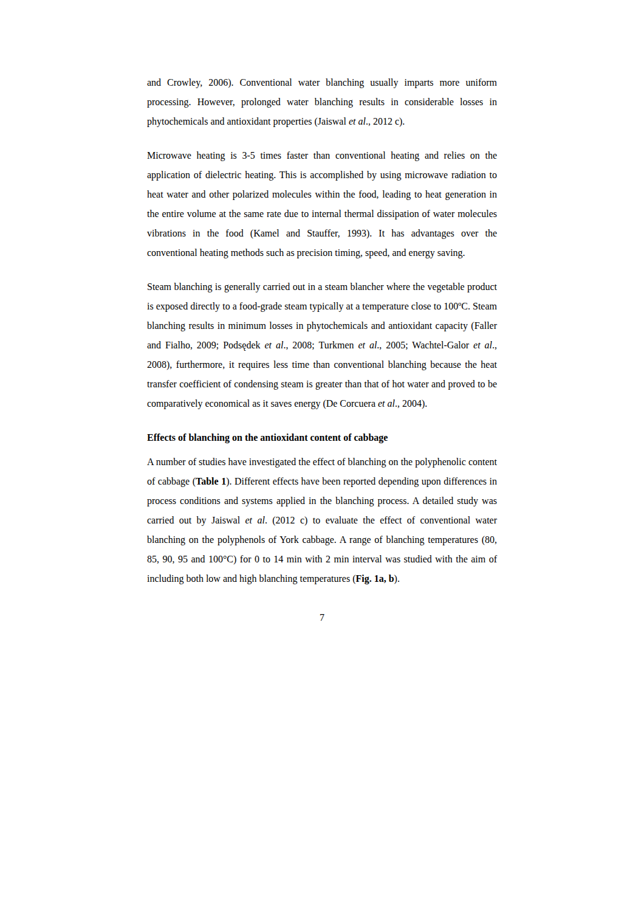and Crowley, 2006). Conventional water blanching usually imparts more uniform processing. However, prolonged water blanching results in considerable losses in phytochemicals and antioxidant properties (Jaiswal et al., 2012 c).
Microwave heating is 3-5 times faster than conventional heating and relies on the application of dielectric heating. This is accomplished by using microwave radiation to heat water and other polarized molecules within the food, leading to heat generation in the entire volume at the same rate due to internal thermal dissipation of water molecules vibrations in the food (Kamel and Stauffer, 1993). It has advantages over the conventional heating methods such as precision timing, speed, and energy saving.
Steam blanching is generally carried out in a steam blancher where the vegetable product is exposed directly to a food-grade steam typically at a temperature close to 100ºC. Steam blanching results in minimum losses in phytochemicals and antioxidant capacity (Faller and Fialho, 2009; Podsędek et al., 2008; Turkmen et al., 2005; Wachtel-Galor et al., 2008), furthermore, it requires less time than conventional blanching because the heat transfer coefficient of condensing steam is greater than that of hot water and proved to be comparatively economical as it saves energy (De Corcuera et al., 2004).
Effects of blanching on the antioxidant content of cabbage
A number of studies have investigated the effect of blanching on the polyphenolic content of cabbage (Table 1). Different effects have been reported depending upon differences in process conditions and systems applied in the blanching process. A detailed study was carried out by Jaiswal et al. (2012 c) to evaluate the effect of conventional water blanching on the polyphenols of York cabbage. A range of blanching temperatures (80, 85, 90, 95 and 100°C) for 0 to 14 min with 2 min interval was studied with the aim of including both low and high blanching temperatures (Fig. 1a, b).
7